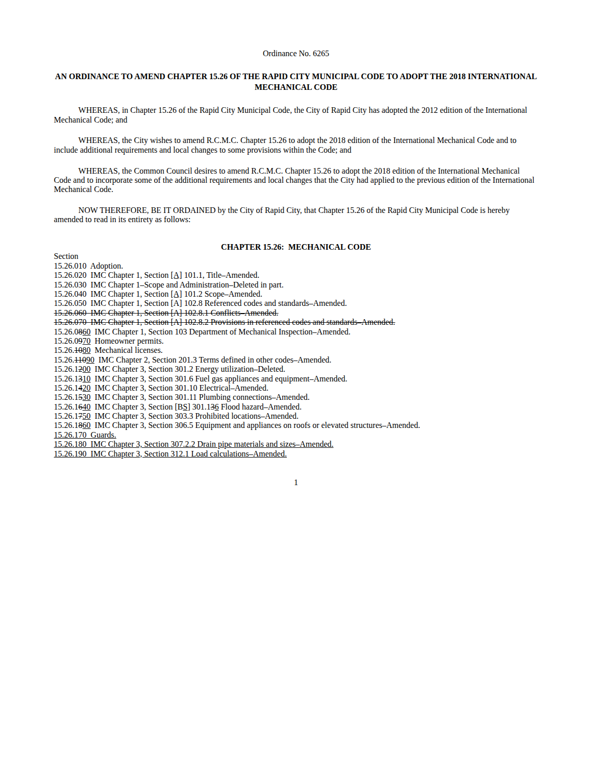Ordinance No. 6265
An Ordinance to Amend Chapter 15.26 of the Rapid City Municipal Code to Adopt the 2018 International Mechanical Code
WHEREAS, in Chapter 15.26 of the Rapid City Municipal Code, the City of Rapid City has adopted the 2012 edition of the International Mechanical Code; and
WHEREAS, the City wishes to amend R.C.M.C. Chapter 15.26 to adopt the 2018 edition of the International Mechanical Code and to include additional requirements and local changes to some provisions within the Code; and
WHEREAS, the Common Council desires to amend R.C.M.C. Chapter 15.26 to adopt the 2018 edition of the International Mechanical Code and to incorporate some of the additional requirements and local changes that the City had applied to the previous edition of the International Mechanical Code.
NOW THEREFORE, BE IT ORDAINED by the City of Rapid City, that Chapter 15.26 of the Rapid City Municipal Code is hereby amended to read in its entirety as follows:
CHAPTER 15.26: MECHANICAL CODE
Section
15.26.010 Adoption.
15.26.020 IMC Chapter 1, Section [A] 101.1, Title–Amended.
15.26.030 IMC Chapter 1–Scope and Administration–Deleted in part.
15.26.040 IMC Chapter 1, Section [A] 101.2 Scope–Amended.
15.26.050 IMC Chapter 1, Section [A] 102.8 Referenced codes and standards–Amended.
15.26.060 IMC Chapter 1, Section [A] 102.8.1 Conflicts–Amended.
15.26.070 IMC Chapter 1, Section [A] 102.8.2 Provisions in referenced codes and standards–Amended.
15.26.0860 IMC Chapter 1, Section 103 Department of Mechanical Inspection–Amended.
15.26.0970 Homeowner permits.
15.26.1080 Mechanical licenses.
15.26.11090 IMC Chapter 2, Section 201.3 Terms defined in other codes–Amended.
15.26.1200 IMC Chapter 3, Section 301.2 Energy utilization–Deleted.
15.26.1310 IMC Chapter 3, Section 301.6 Fuel gas appliances and equipment–Amended.
15.26.1420 IMC Chapter 3, Section 301.10 Electrical–Amended.
15.26.1530 IMC Chapter 3, Section 301.11 Plumbing connections–Amended.
15.26.1640 IMC Chapter 3, Section [BS] 301.136 Flood hazard–Amended.
15.26.1750 IMC Chapter 3, Section 303.3 Prohibited locations–Amended.
15.26.1860 IMC Chapter 3, Section 306.5 Equipment and appliances on roofs or elevated structures–Amended.
15.26.170 Guards.
15.26.180 IMC Chapter 3, Section 307.2.2 Drain pipe materials and sizes–Amended.
15.26.190 IMC Chapter 3, Section 312.1 Load calculations–Amended.
1